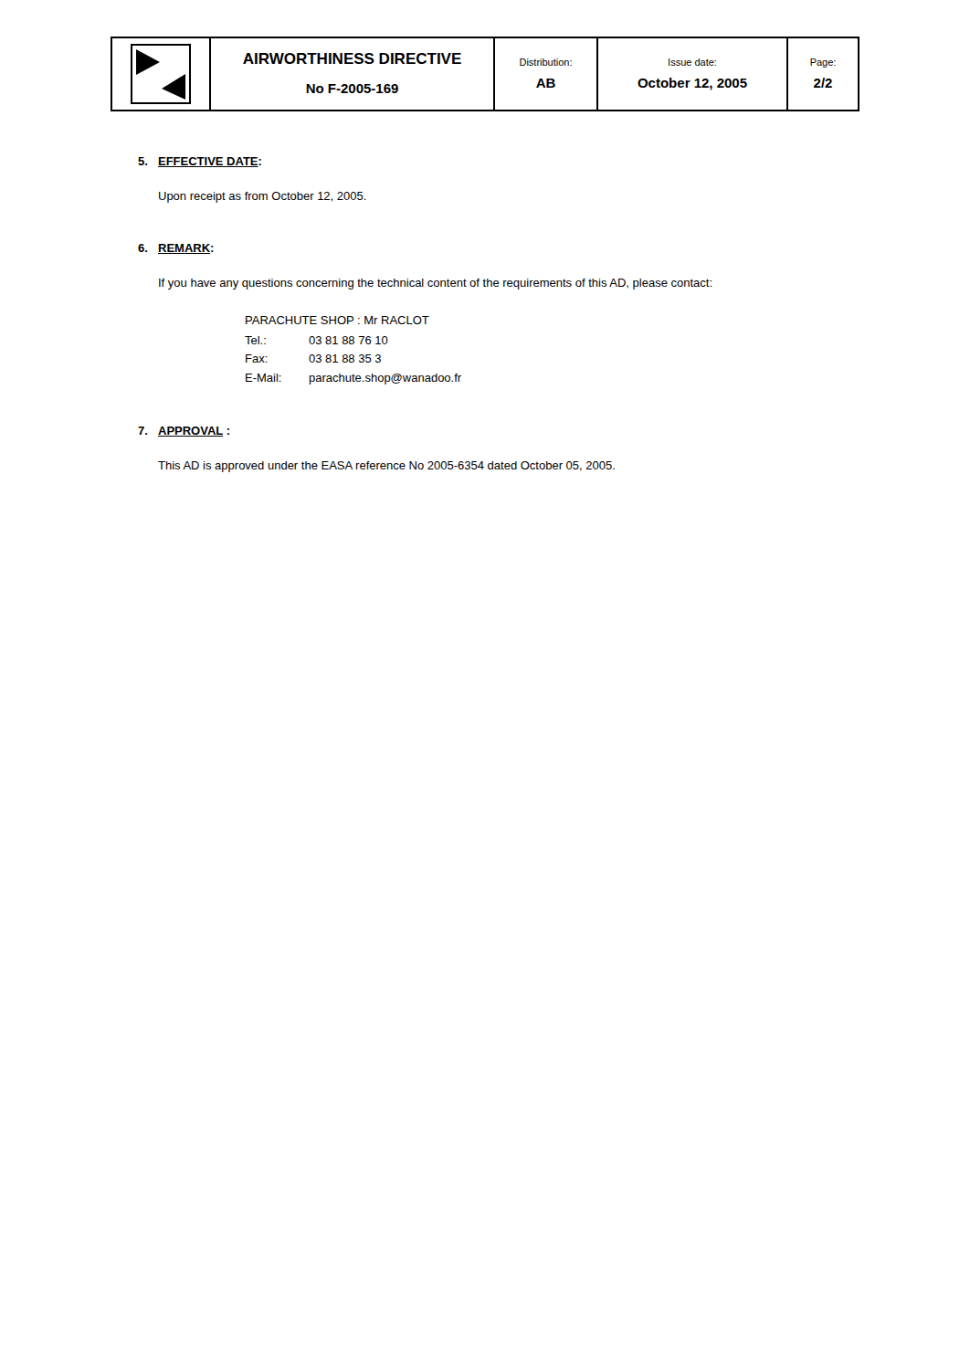| | AIRWORTHINESS DIRECTIVE No F-2005-169 | Distribution: AB | Issue date: October 12, 2005 | Page: 2/2 |
5. EFFECTIVE DATE:
Upon receipt as from October 12, 2005.
6. REMARK:
If you have any questions concerning the technical content of the requirements of this AD, please contact:
PARACHUTE SHOP : Mr RACLOT
| Tel.: | 03 81 88 76 10 |
| Fax: | 03 81 88 35 3 |
| E-Mail: | parachute.shop@wanadoo.fr |
7. APPROVAL :
This AD is approved under the EASA reference No 2005-6354 dated October 05, 2005.